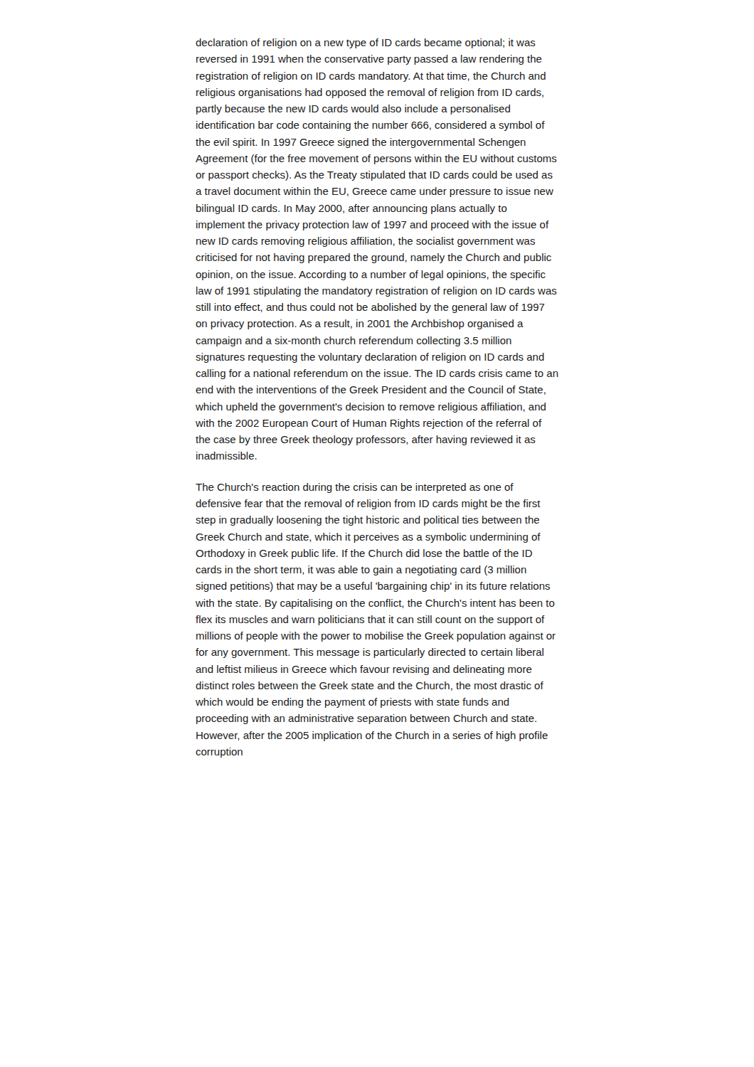declaration of religion on a new type of ID cards became optional; it was reversed in 1991 when the conservative party passed a law rendering the registration of religion on ID cards mandatory. At that time, the Church and religious organisations had opposed the removal of religion from ID cards, partly because the new ID cards would also include a personalised identification bar code containing the number 666, considered a symbol of the evil spirit. In 1997 Greece signed the intergovernmental Schengen Agreement (for the free movement of persons within the EU without customs or passport checks). As the Treaty stipulated that ID cards could be used as a travel document within the EU, Greece came under pressure to issue new bilingual ID cards. In May 2000, after announcing plans actually to implement the privacy protection law of 1997 and proceed with the issue of new ID cards removing religious affiliation, the socialist government was criticised for not having prepared the ground, namely the Church and public opinion, on the issue. According to a number of legal opinions, the specific law of 1991 stipulating the mandatory registration of religion on ID cards was still into effect, and thus could not be abolished by the general law of 1997 on privacy protection. As a result, in 2001 the Archbishop organised a campaign and a six-month church referendum collecting 3.5 million signatures requesting the voluntary declaration of religion on ID cards and calling for a national referendum on the issue. The ID cards crisis came to an end with the interventions of the Greek President and the Council of State, which upheld the government's decision to remove religious affiliation, and with the 2002 European Court of Human Rights rejection of the referral of the case by three Greek theology professors, after having reviewed it as inadmissible.
The Church's reaction during the crisis can be interpreted as one of defensive fear that the removal of religion from ID cards might be the first step in gradually loosening the tight historic and political ties between the Greek Church and state, which it perceives as a symbolic undermining of Orthodoxy in Greek public life. If the Church did lose the battle of the ID cards in the short term, it was able to gain a negotiating card (3 million signed petitions) that may be a useful 'bargaining chip' in its future relations with the state. By capitalising on the conflict, the Church's intent has been to flex its muscles and warn politicians that it can still count on the support of millions of people with the power to mobilise the Greek population against or for any government. This message is particularly directed to certain liberal and leftist milieus in Greece which favour revising and delineating more distinct roles between the Greek state and the Church, the most drastic of which would be ending the payment of priests with state funds and proceeding with an administrative separation between Church and state. However, after the 2005 implication of the Church in a series of high profile corruption